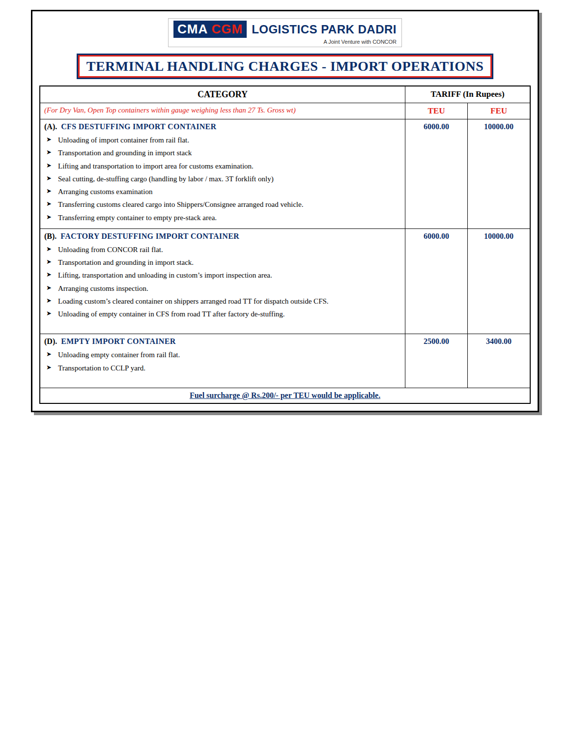CMA CGM LOGISTICS PARK DADRI
A Joint Venture with CONCOR
TERMINAL HANDLING CHARGES - IMPORT OPERATIONS
| CATEGORY | TARIFF (In Rupees) |
| --- | --- |
| (For Dry Van, Open Top containers within gauge weighing less than 27 Ts. Gross wt) | TEU | FEU |
| (A). CFS DESTUFFING IMPORT CONTAINER Unloading of import container from rail flat. Transportation and grounding in import stack Lifting and transportation to import area for customs examination. Seal cutting, de-stuffing cargo (handling by labor / max. 3T forklift only) Arranging customs examination Transferring customs cleared cargo into Shippers/Consignee arranged road vehicle. Transferring empty container to empty pre-stack area. | 6000.00 | 10000.00 |
| (B). FACTORY DESTUFFING IMPORT CONTAINER Unloading from CONCOR rail flat. Transportation and grounding in import stack. Lifting, transportation and unloading in custom’s import inspection area. Arranging customs inspection. Loading custom’s cleared container on shippers arranged road TT for dispatch outside CFS. Unloading of empty container in CFS from road TT after factory de-stuffing. | 6000.00 | 10000.00 |
| (D). EMPTY IMPORT CONTAINER Unloading empty container from rail flat. Transportation to CCLP yard. | 2500.00 | 3400.00 |
| Fuel surcharge @ Rs.200/- per TEU would be applicable. |